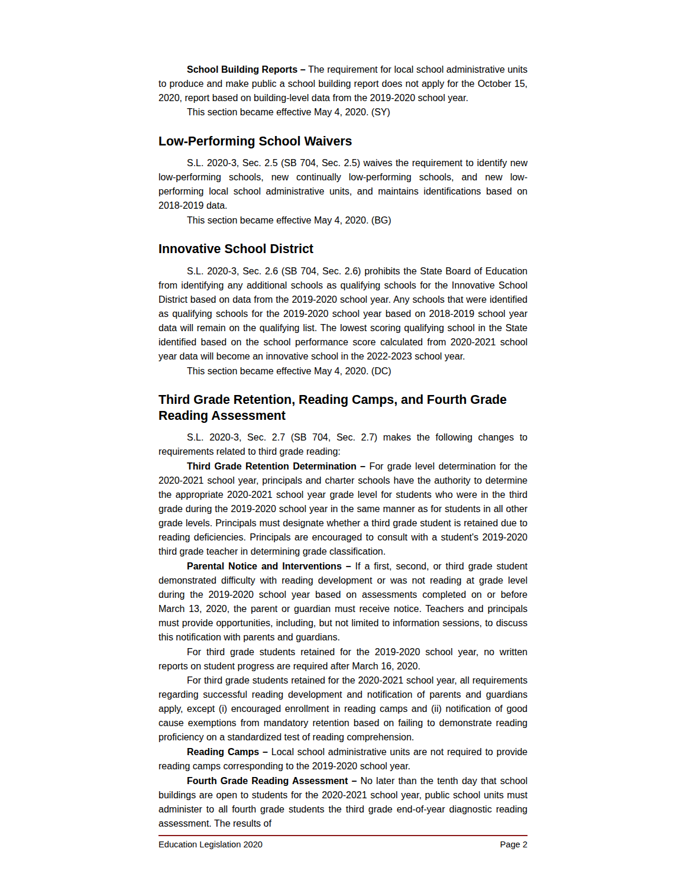School Building Reports – The requirement for local school administrative units to produce and make public a school building report does not apply for the October 15, 2020, report based on building-level data from the 2019-2020 school year.
This section became effective May 4, 2020. (SY)
Low-Performing School Waivers
S.L. 2020-3, Sec. 2.5 (SB 704, Sec. 2.5) waives the requirement to identify new low-performing schools, new continually low-performing schools, and new low-performing local school administrative units, and maintains identifications based on 2018-2019 data.
This section became effective May 4, 2020. (BG)
Innovative School District
S.L. 2020-3, Sec. 2.6 (SB 704, Sec. 2.6) prohibits the State Board of Education from identifying any additional schools as qualifying schools for the Innovative School District based on data from the 2019-2020 school year. Any schools that were identified as qualifying schools for the 2019-2020 school year based on 2018-2019 school year data will remain on the qualifying list. The lowest scoring qualifying school in the State identified based on the school performance score calculated from 2020-2021 school year data will become an innovative school in the 2022-2023 school year.
This section became effective May 4, 2020. (DC)
Third Grade Retention, Reading Camps, and Fourth Grade Reading Assessment
S.L. 2020-3, Sec. 2.7 (SB 704, Sec. 2.7) makes the following changes to requirements related to third grade reading:
Third Grade Retention Determination – For grade level determination for the 2020-2021 school year, principals and charter schools have the authority to determine the appropriate 2020-2021 school year grade level for students who were in the third grade during the 2019-2020 school year in the same manner as for students in all other grade levels. Principals must designate whether a third grade student is retained due to reading deficiencies. Principals are encouraged to consult with a student's 2019-2020 third grade teacher in determining grade classification.
Parental Notice and Interventions – If a first, second, or third grade student demonstrated difficulty with reading development or was not reading at grade level during the 2019-2020 school year based on assessments completed on or before March 13, 2020, the parent or guardian must receive notice. Teachers and principals must provide opportunities, including, but not limited to information sessions, to discuss this notification with parents and guardians.
For third grade students retained for the 2019-2020 school year, no written reports on student progress are required after March 16, 2020.
For third grade students retained for the 2020-2021 school year, all requirements regarding successful reading development and notification of parents and guardians apply, except (i) encouraged enrollment in reading camps and (ii) notification of good cause exemptions from mandatory retention based on failing to demonstrate reading proficiency on a standardized test of reading comprehension.
Reading Camps – Local school administrative units are not required to provide reading camps corresponding to the 2019-2020 school year.
Fourth Grade Reading Assessment – No later than the tenth day that school buildings are open to students for the 2020-2021 school year, public school units must administer to all fourth grade students the third grade end-of-year diagnostic reading assessment. The results of
Education Legislation 2020 Page 2